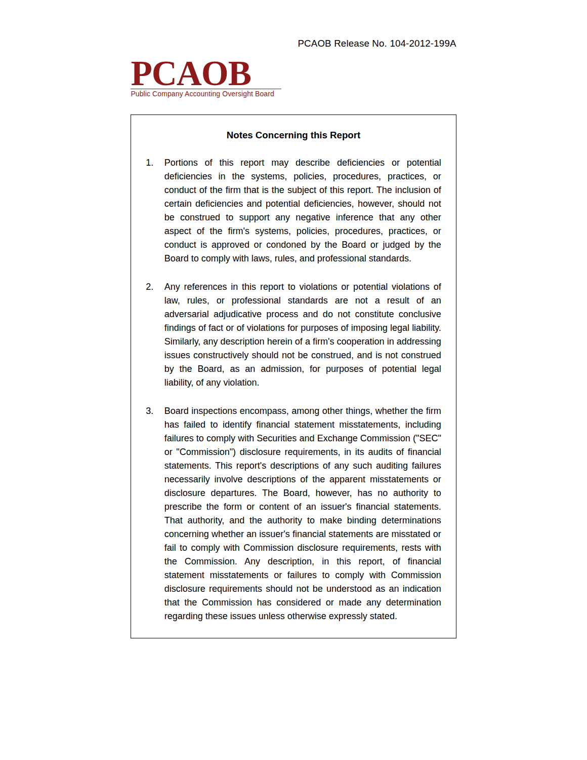PCAOB Release No. 104-2012-199A
PCAOB Public Company Accounting Oversight Board
Notes Concerning this Report
Portions of this report may describe deficiencies or potential deficiencies in the systems, policies, procedures, practices, or conduct of the firm that is the subject of this report. The inclusion of certain deficiencies and potential deficiencies, however, should not be construed to support any negative inference that any other aspect of the firm's systems, policies, procedures, practices, or conduct is approved or condoned by the Board or judged by the Board to comply with laws, rules, and professional standards.
Any references in this report to violations or potential violations of law, rules, or professional standards are not a result of an adversarial adjudicative process and do not constitute conclusive findings of fact or of violations for purposes of imposing legal liability. Similarly, any description herein of a firm's cooperation in addressing issues constructively should not be construed, and is not construed by the Board, as an admission, for purposes of potential legal liability, of any violation.
Board inspections encompass, among other things, whether the firm has failed to identify financial statement misstatements, including failures to comply with Securities and Exchange Commission ("SEC" or "Commission") disclosure requirements, in its audits of financial statements. This report's descriptions of any such auditing failures necessarily involve descriptions of the apparent misstatements or disclosure departures. The Board, however, has no authority to prescribe the form or content of an issuer's financial statements. That authority, and the authority to make binding determinations concerning whether an issuer's financial statements are misstated or fail to comply with Commission disclosure requirements, rests with the Commission. Any description, in this report, of financial statement misstatements or failures to comply with Commission disclosure requirements should not be understood as an indication that the Commission has considered or made any determination regarding these issues unless otherwise expressly stated.